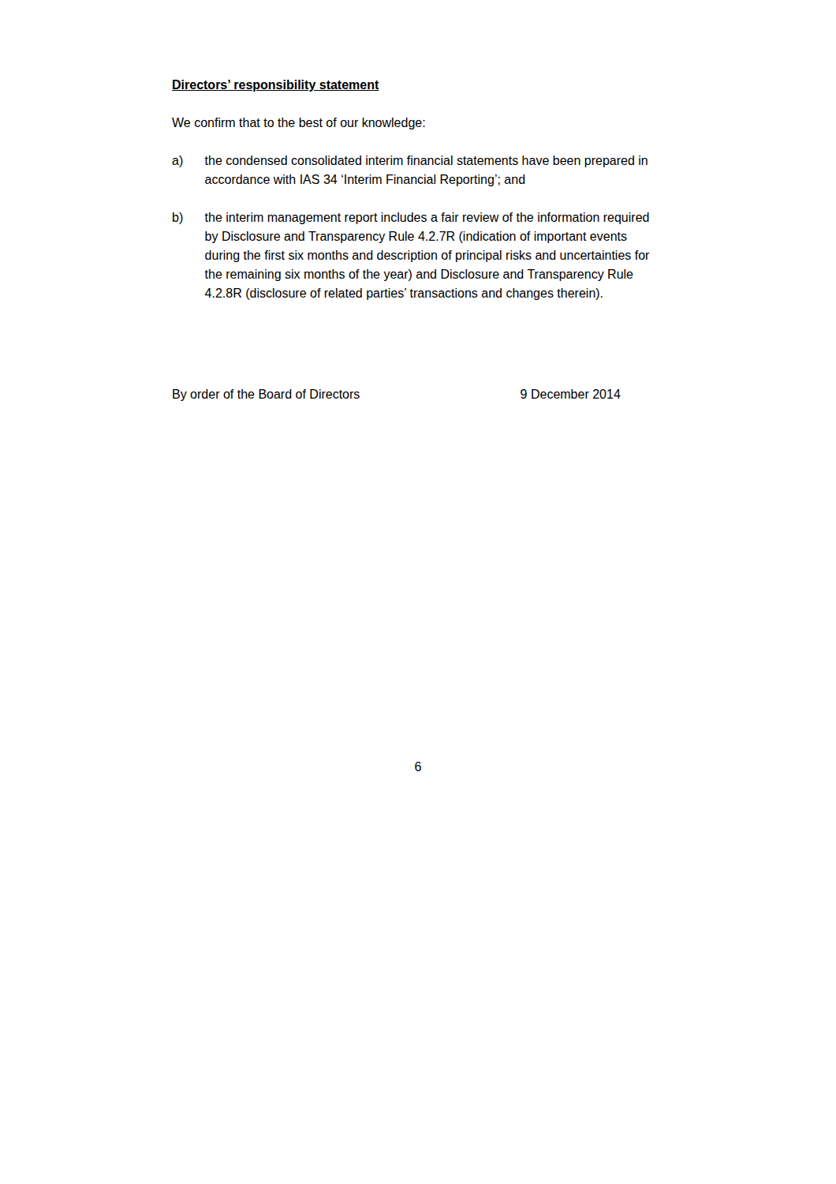Directors’ responsibility statement
We confirm that to the best of our knowledge:
a) the condensed consolidated interim financial statements have been prepared in accordance with IAS 34 ‘Interim Financial Reporting’; and
b) the interim management report includes a fair review of the information required by Disclosure and Transparency Rule 4.2.7R (indication of important events during the first six months and description of principal risks and uncertainties for the remaining six months of the year) and Disclosure and Transparency Rule 4.2.8R (disclosure of related parties’ transactions and changes therein).
By order of the Board of Directors
9 December 2014
6